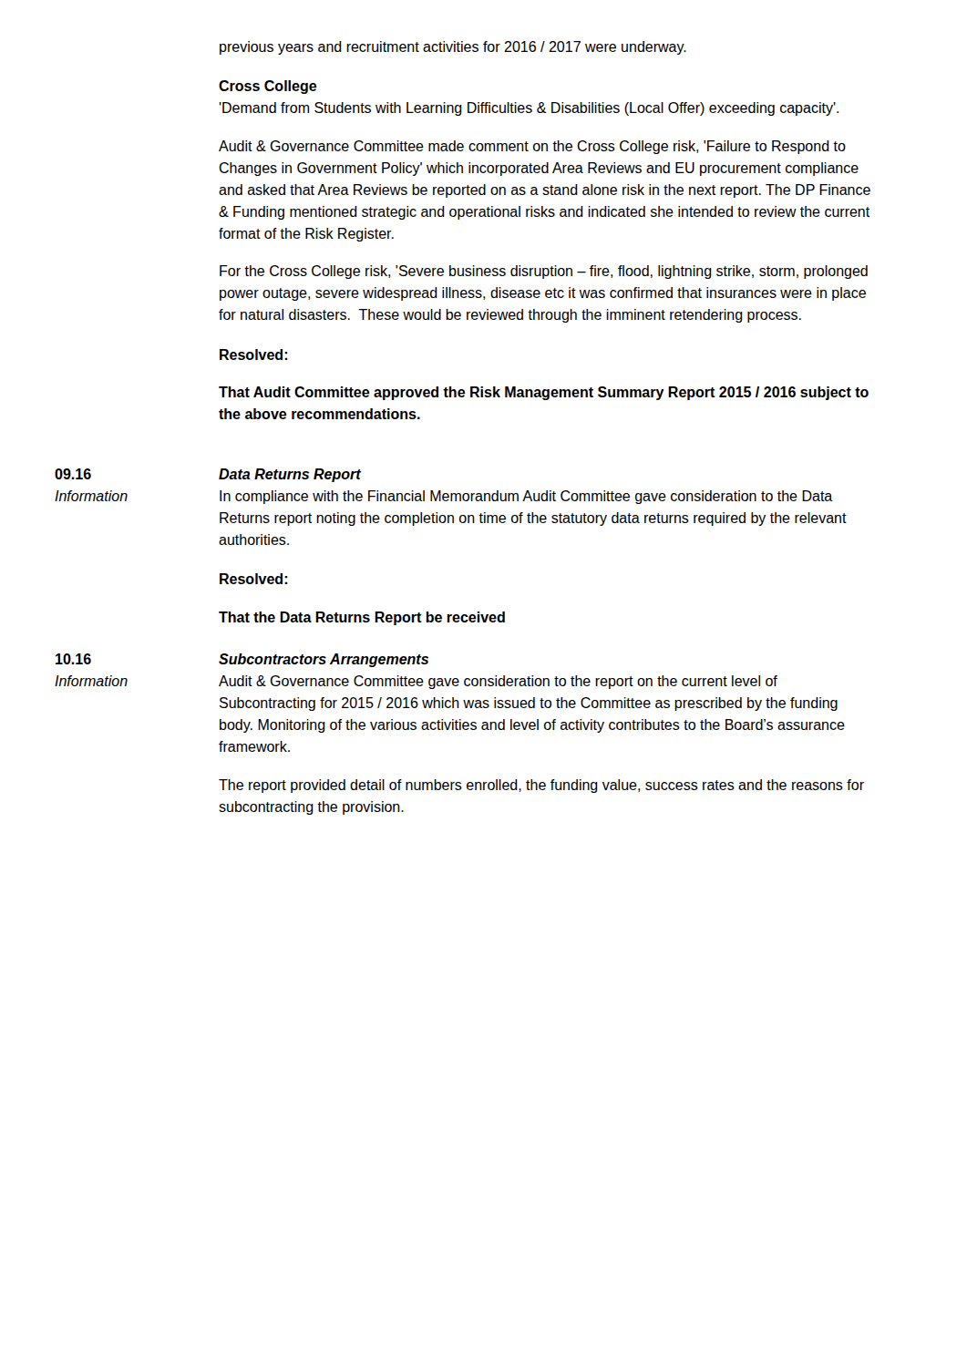previous years and recruitment activities for 2016 / 2017 were underway.
Cross College
'Demand from Students with Learning Difficulties & Disabilities (Local Offer) exceeding capacity'.
Audit & Governance Committee made comment on the Cross College risk, 'Failure to Respond to Changes in Government Policy' which incorporated Area Reviews and EU procurement compliance and asked that Area Reviews be reported on as a stand alone risk in the next report. The DP Finance & Funding mentioned strategic and operational risks and indicated she intended to review the current format of the Risk Register.
For the Cross College risk, 'Severe business disruption – fire, flood, lightning strike, storm, prolonged power outage, severe widespread illness, disease etc it was confirmed that insurances were in place for natural disasters. These would be reviewed through the imminent retendering process.
Resolved:
That Audit Committee approved the Risk Management Summary Report 2015 / 2016 subject to the above recommendations.
09.16
Data Returns Report
Information
In compliance with the Financial Memorandum Audit Committee gave consideration to the Data Returns report noting the completion on time of the statutory data returns required by the relevant authorities.
Resolved:
That the Data Returns Report be received
10.16
Subcontractors Arrangements
Information
Audit & Governance Committee gave consideration to the report on the current level of Subcontracting for 2015 / 2016 which was issued to the Committee as prescribed by the funding body. Monitoring of the various activities and level of activity contributes to the Board’s assurance framework.
The report provided detail of numbers enrolled, the funding value, success rates and the reasons for subcontracting the provision.